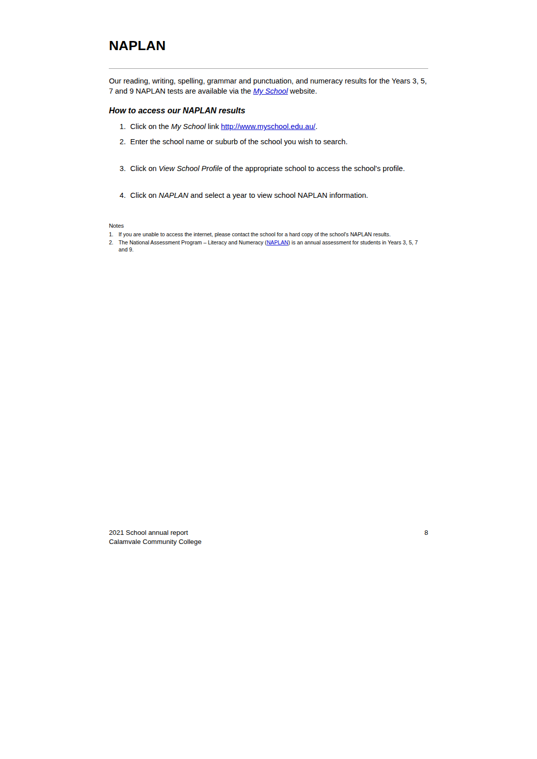NAPLAN
Our reading, writing, spelling, grammar and punctuation, and numeracy results for the Years 3, 5, 7 and 9 NAPLAN tests are available via the My School website.
How to access our NAPLAN results
Click on the My School link http://www.myschool.edu.au/.
Enter the school name or suburb of the school you wish to search.
Click on View School Profile of the appropriate school to access the school's profile.
Click on NAPLAN and select a year to view school NAPLAN information.
Notes
If you are unable to access the internet, please contact the school for a hard copy of the school's NAPLAN results.
The National Assessment Program – Literacy and Numeracy (NAPLAN) is an annual assessment for students in Years 3, 5, 7 and 9.
2021 School annual report
Calamvale Community College
8